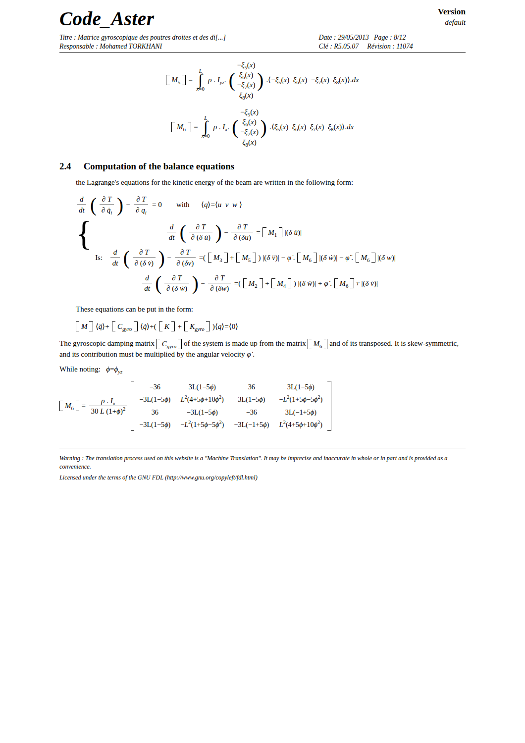Versiondefault
Code_Aster
| Titre : Matrice gyroscopique des poutres droites et des di[...] | Date : 29/05/2013 Page : 8/12 |
| Responsable : Mohamed TORKHANI | Clé : R5.05.07 Révision : 11074 |
M5 = L ∫ x=0 ρ . Iyz. ( −ξ5(x) ξ6(x) −ξ7(x) ξ8(x) ) .⟨−ξ5(x) ξ6(x) −ξ7(x) ξ8(x)⟩.dx
M6 = L ∫ x=0 ρ . Ix. ( −ξ5(x) ξ6(x) −ξ7(x) ξ8(x) ) .⟨ξ5(x) ξ6(x) ξ7(x) ξ8(x)⟩.dx
2.4 Computation of the balance equations
the Lagrange's equations for the kinetic energy of the beam are written in the following form:
d dt ( ∂ T ∂ q̇i ) − ∂ T ∂ qi = 0 with ⟨q⟩=⟨u v w ⟩
{
ddt (∂ T∂ (δ u̇)) − ∂ T∂ (δu) = M1 |(δ ü)|
Is: ddt (∂ T∂ (δ v̇)) − ∂ T∂ (δv) =( M3 + M5 ) |(δ v̈)| − φ̇ . M6 |(δ ẇ)| − φ̈ . M6 |(δ w)|
ddt (∂ T∂ (δ ẇ)) − ∂ T∂ (δw) =( M2 + M4 ) |(δ ẅ)| + φ̇ . M6 T |(δ v̇)|
These equations can be put in the form:
M ⟨q̈⟩+ Cgyro ⟨q̇⟩+( K + Kgyro )⟨q⟩=⟨0⟩
The gyroscopic damping matrix Cgyro of the system is made up from the matrix M6 and of its transposed. It is skew-symmetric, and its contribution must be multiplied by the angular velocity φ̇ .
While noting: ϕ=ϕyz
M6 = ρ . Ix 30 L (1+ϕ)2
| −36 | 3L(1−5 ϕ ) | 36 | 3L(1−5 ϕ ) |
| −3L(1−5 ϕ ) | L 2 (4+5 ϕ +10 ϕ 2 ) | 3L(1−5 ϕ ) | − L 2 (1+5 ϕ −5 ϕ 2 ) |
| 36 | −3L(1−5 ϕ ) | −36 | 3L(−1+5 ϕ ) |
| −3L(1−5 ϕ ) | − L 2 (1+5 ϕ −5 ϕ 2 ) | −3L(−1+5 ϕ ) | L 2 (4+5 ϕ +10 ϕ 2 ) |
Warning : The translation process used on this website is a "Machine Translation". It may be imprecise and inaccurate in whole or in part and is provided as a convenience.
Licensed under the terms of the GNU FDL (http://www.gnu.org/copyleft/fdl.html)